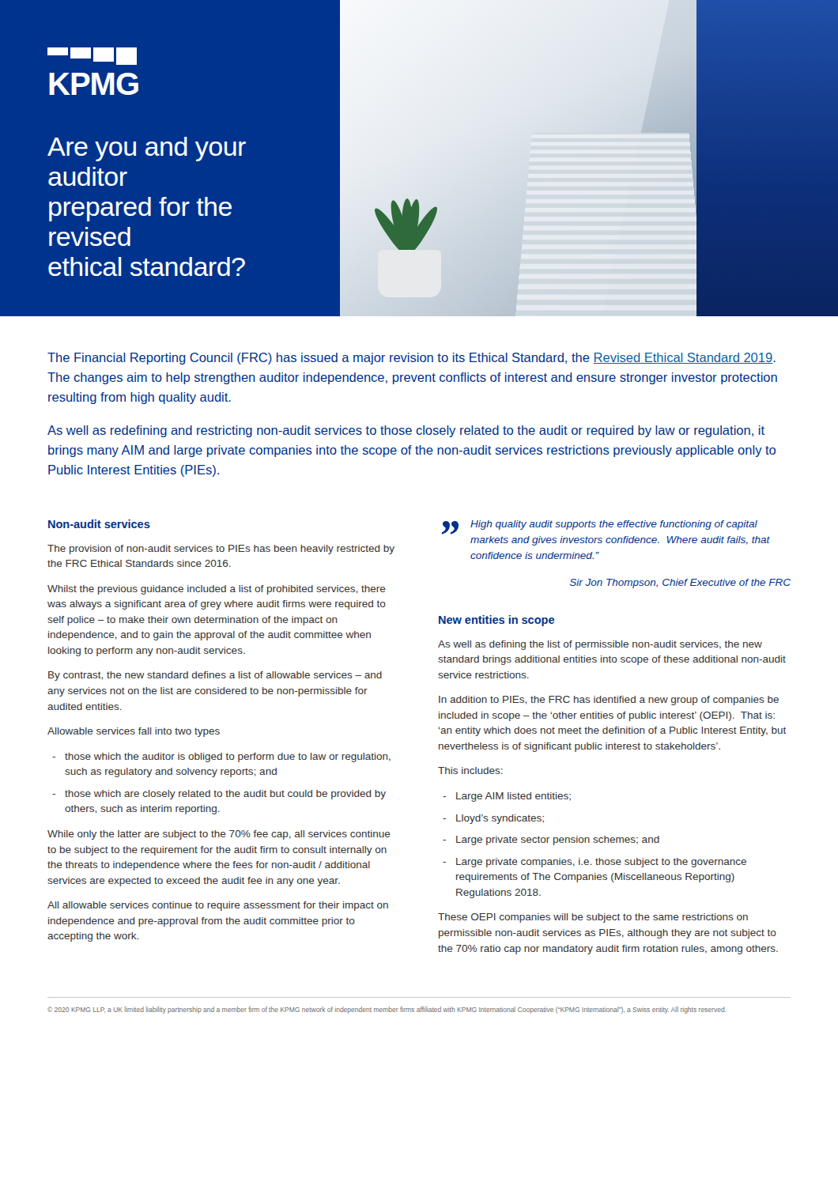KPMG
Are you and your auditor
prepared for the revised
ethical standard?
The Audit Committee Institute
Part of the KPMG Board Leadership Centre
The Financial Reporting Council (FRC) has issued a major revision to its Ethical Standard, the Revised Ethical Standard 2019. The changes aim to help strengthen auditor independence, prevent conflicts of interest and ensure stronger investor protection resulting from high quality audit.
As well as redefining and restricting non-audit services to those closely related to the audit or required by law or regulation, it brings many AIM and large private companies into the scope of the non-audit services restrictions previously applicable only to Public Interest Entities (PIEs).
Non-audit services
The provision of non-audit services to PIEs has been heavily restricted by the FRC Ethical Standards since 2016.
Whilst the previous guidance included a list of prohibited services, there was always a significant area of grey where audit firms were required to self police – to make their own determination of the impact on independence, and to gain the approval of the audit committee when looking to perform any non-audit services.
By contrast, the new standard defines a list of allowable services – and any services not on the list are considered to be non-permissible for audited entities.
Allowable services fall into two types
those which the auditor is obliged to perform due to law or regulation, such as regulatory and solvency reports; and
those which are closely related to the audit but could be provided by others, such as interim reporting.
While only the latter are subject to the 70% fee cap, all services continue to be subject to the requirement for the audit firm to consult internally on the threats to independence where the fees for non-audit / additional services are expected to exceed the audit fee in any one year.
All allowable services continue to require assessment for their impact on independence and pre-approval from the audit committee prior to accepting the work.
”
High quality audit supports the effective functioning of capital markets and gives investors confidence. Where audit fails, that confidence is undermined.”
Sir Jon Thompson, Chief Executive of the FRC
New entities in scope
As well as defining the list of permissible non-audit services, the new standard brings additional entities into scope of these additional non-audit service restrictions.
In addition to PIEs, the FRC has identified a new group of companies be included in scope – the ‘other entities of public interest’ (OEPI). That is: ‘an entity which does not meet the definition of a Public Interest Entity, but nevertheless is of significant public interest to stakeholders’.
This includes:
Large AIM listed entities;
Lloyd’s syndicates;
Large private sector pension schemes; and
Large private companies, i.e. those subject to the governance requirements of The Companies (Miscellaneous Reporting) Regulations 2018.
These OEPI companies will be subject to the same restrictions on permissible non-audit services as PIEs, although they are not subject to the 70% ratio cap nor mandatory audit firm rotation rules, among others.
© 2020 KPMG LLP, a UK limited liability partnership and a member firm of the KPMG network of independent member firms affiliated with KPMG International Cooperative (“KPMG International”), a Swiss entity. All rights reserved.